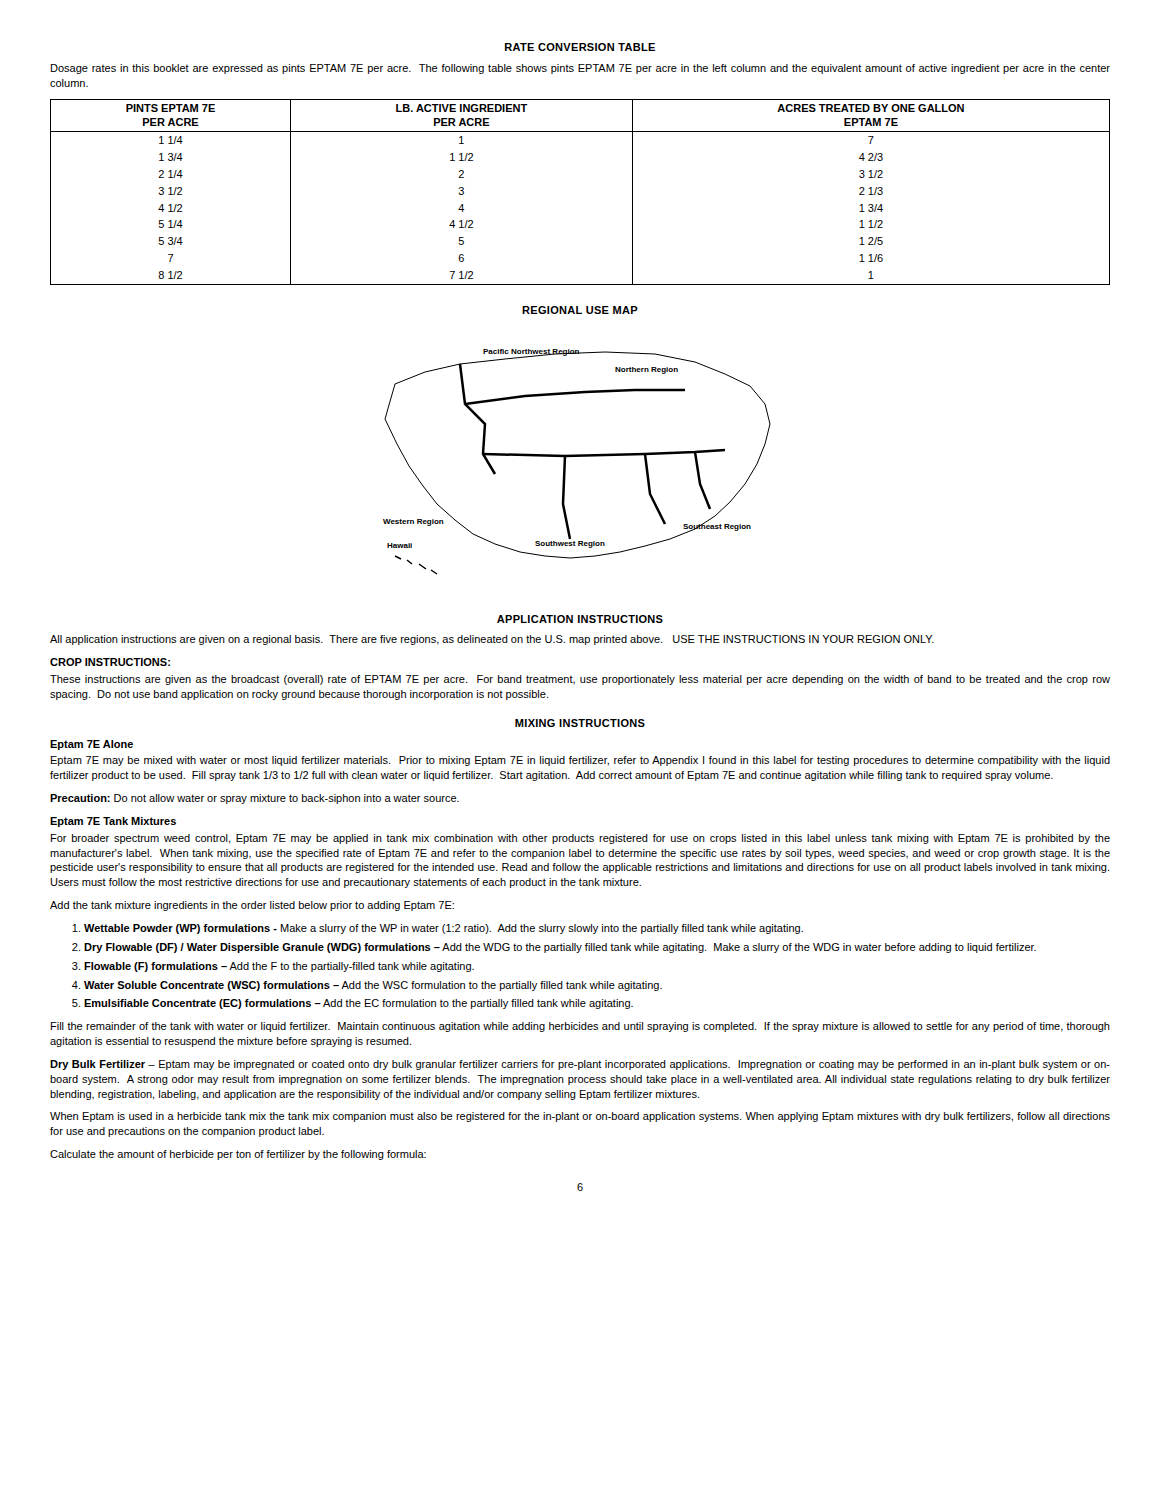RATE CONVERSION TABLE
Dosage rates in this booklet are expressed as pints EPTAM 7E per acre. The following table shows pints EPTAM 7E per acre in the left column and the equivalent amount of active ingredient per acre in the center column.
| PINTS EPTAM 7E PER ACRE | LB. ACTIVE INGREDIENT PER ACRE | ACRES TREATED BY ONE GALLON EPTAM 7E |
| --- | --- | --- |
| 1 1/4 | 1 | 7 |
| 1 3/4 | 1 1/2 | 4 2/3 |
| 2 1/4 | 2 | 3 1/2 |
| 3 1/2 | 3 | 2 1/3 |
| 4 1/2 | 4 | 1 3/4 |
| 5 1/4 | 4 1/2 | 1 1/2 |
| 5 3/4 | 5 | 1 2/5 |
| 7 | 6 | 1 1/6 |
| 8 1/2 | 7 1/2 | 1 |
REGIONAL USE MAP
Pacific Northwest Region Northern Region Western Region Southwest Region Southeast Region Hawaii
APPLICATION INSTRUCTIONS
All application instructions are given on a regional basis. There are five regions, as delineated on the U.S. map printed above. USE THE INSTRUCTIONS IN YOUR REGION ONLY.
CROP INSTRUCTIONS:
These instructions are given as the broadcast (overall) rate of EPTAM 7E per acre. For band treatment, use proportionately less material per acre depending on the width of band to be treated and the crop row spacing. Do not use band application on rocky ground because thorough incorporation is not possible.
MIXING INSTRUCTIONS
Eptam 7E Alone
Eptam 7E may be mixed with water or most liquid fertilizer materials. Prior to mixing Eptam 7E in liquid fertilizer, refer to Appendix I found in this label for testing procedures to determine compatibility with the liquid fertilizer product to be used. Fill spray tank 1/3 to 1/2 full with clean water or liquid fertilizer. Start agitation. Add correct amount of Eptam 7E and continue agitation while filling tank to required spray volume.
Precaution: Do not allow water or spray mixture to back-siphon into a water source.
Eptam 7E Tank Mixtures
For broader spectrum weed control, Eptam 7E may be applied in tank mix combination with other products registered for use on crops listed in this label unless tank mixing with Eptam 7E is prohibited by the manufacturer's label. When tank mixing, use the specified rate of Eptam 7E and refer to the companion label to determine the specific use rates by soil types, weed species, and weed or crop growth stage. It is the pesticide user's responsibility to ensure that all products are registered for the intended use. Read and follow the applicable restrictions and limitations and directions for use on all product labels involved in tank mixing. Users must follow the most restrictive directions for use and precautionary statements of each product in the tank mixture.
Add the tank mixture ingredients in the order listed below prior to adding Eptam 7E:
Wettable Powder (WP) formulations - Make a slurry of the WP in water (1:2 ratio). Add the slurry slowly into the partially filled tank while agitating.
Dry Flowable (DF) / Water Dispersible Granule (WDG) formulations – Add the WDG to the partially filled tank while agitating. Make a slurry of the WDG in water before adding to liquid fertilizer.
Flowable (F) formulations – Add the F to the partially-filled tank while agitating.
Water Soluble Concentrate (WSC) formulations – Add the WSC formulation to the partially filled tank while agitating.
Emulsifiable Concentrate (EC) formulations – Add the EC formulation to the partially filled tank while agitating.
Fill the remainder of the tank with water or liquid fertilizer. Maintain continuous agitation while adding herbicides and until spraying is completed. If the spray mixture is allowed to settle for any period of time, thorough agitation is essential to resuspend the mixture before spraying is resumed.
Dry Bulk Fertilizer – Eptam may be impregnated or coated onto dry bulk granular fertilizer carriers for pre-plant incorporated applications. Impregnation or coating may be performed in an in-plant bulk system or on-board system. A strong odor may result from impregnation on some fertilizer blends. The impregnation process should take place in a well-ventilated area. All individual state regulations relating to dry bulk fertilizer blending, registration, labeling, and application are the responsibility of the individual and/or company selling Eptam fertilizer mixtures.
When Eptam is used in a herbicide tank mix the tank mix companion must also be registered for the in-plant or on-board application systems. When applying Eptam mixtures with dry bulk fertilizers, follow all directions for use and precautions on the companion product label.
Calculate the amount of herbicide per ton of fertilizer by the following formula:
6